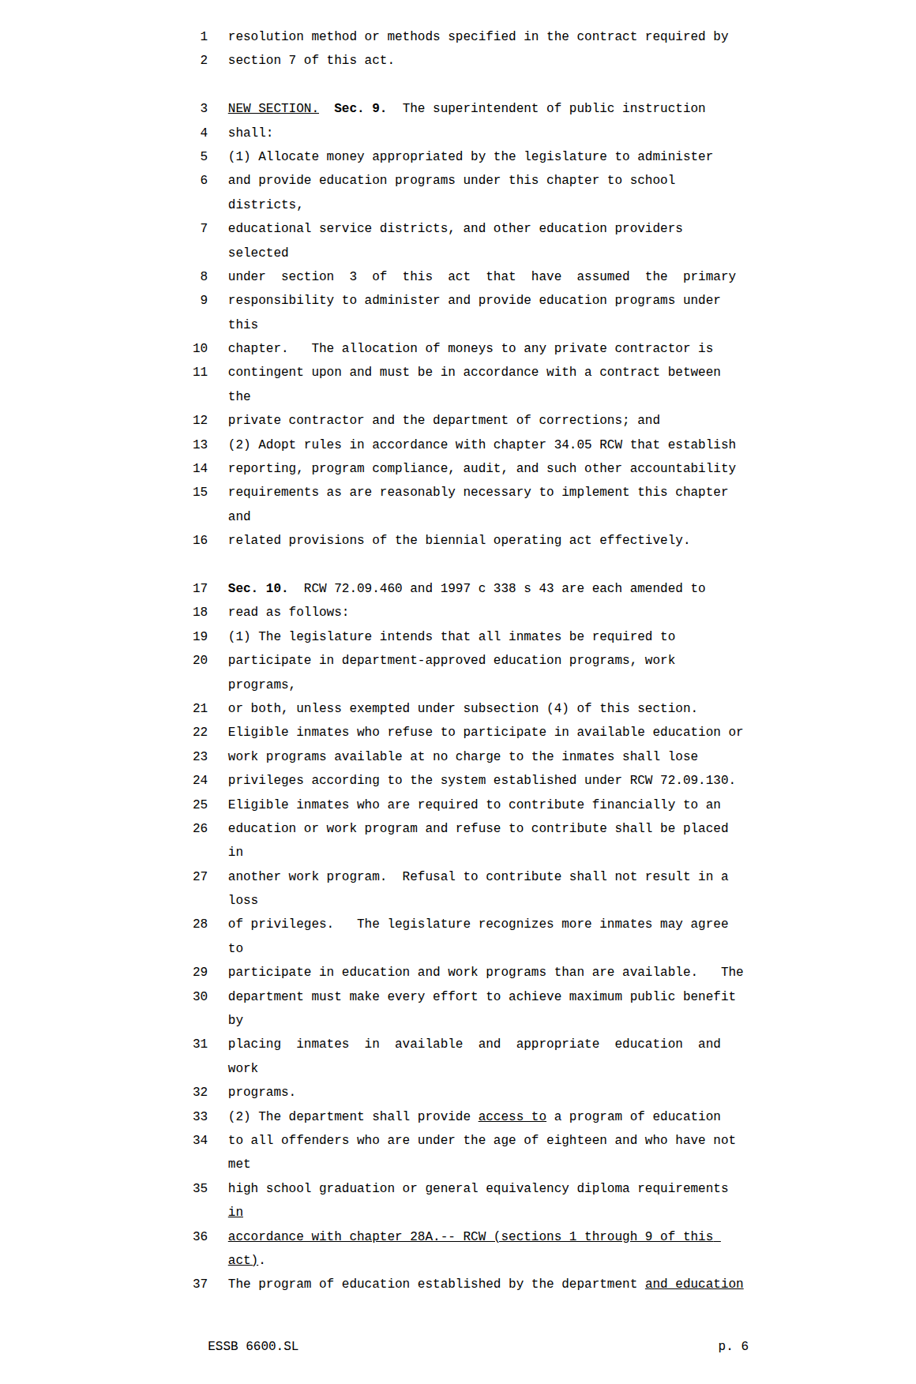1 resolution method or methods specified in the contract required by
2 section 7 of this act.
3 NEW SECTION. Sec. 9. The superintendent of public instruction
4 shall:
5(1) Allocate money appropriated by the legislature to administer
6 and provide education programs under this chapter to school districts,
7 educational service districts, and other education providers selected
8 under section 3 of this act that have assumed the primary
9 responsibility to administer and provide education programs under this
10 chapter. The allocation of moneys to any private contractor is
11 contingent upon and must be in accordance with a contract between the
12 private contractor and the department of corrections; and
13(2) Adopt rules in accordance with chapter 34.05 RCW that establish
14 reporting, program compliance, audit, and such other accountability
15 requirements as are reasonably necessary to implement this chapter and
16 related provisions of the biennial operating act effectively.
17 Sec. 10. RCW 72.09.460 and 1997 c 338 s 43 are each amended to
18 read as follows:
19(1) The legislature intends that all inmates be required to
20 participate in department-approved education programs, work programs,
21 or both, unless exempted under subsection (4) of this section.
22 Eligible inmates who refuse to participate in available education or
23 work programs available at no charge to the inmates shall lose
24 privileges according to the system established under RCW 72.09.130.
25 Eligible inmates who are required to contribute financially to an
26 education or work program and refuse to contribute shall be placed in
27 another work program. Refusal to contribute shall not result in a loss
28 of privileges. The legislature recognizes more inmates may agree to
29 participate in education and work programs than are available. The
30 department must make every effort to achieve maximum public benefit by
31 placing inmates in available and appropriate education and work
32 programs.
33(2) The department shall provide access to a program of education
34 to all offenders who are under the age of eighteen and who have not met
35 high school graduation or general equivalency diploma requirements in
36 accordance with chapter 28A.-- RCW (sections 1 through 9 of this act).
37 The program of education established by the department and education
ESSB 6600.SL p. 6